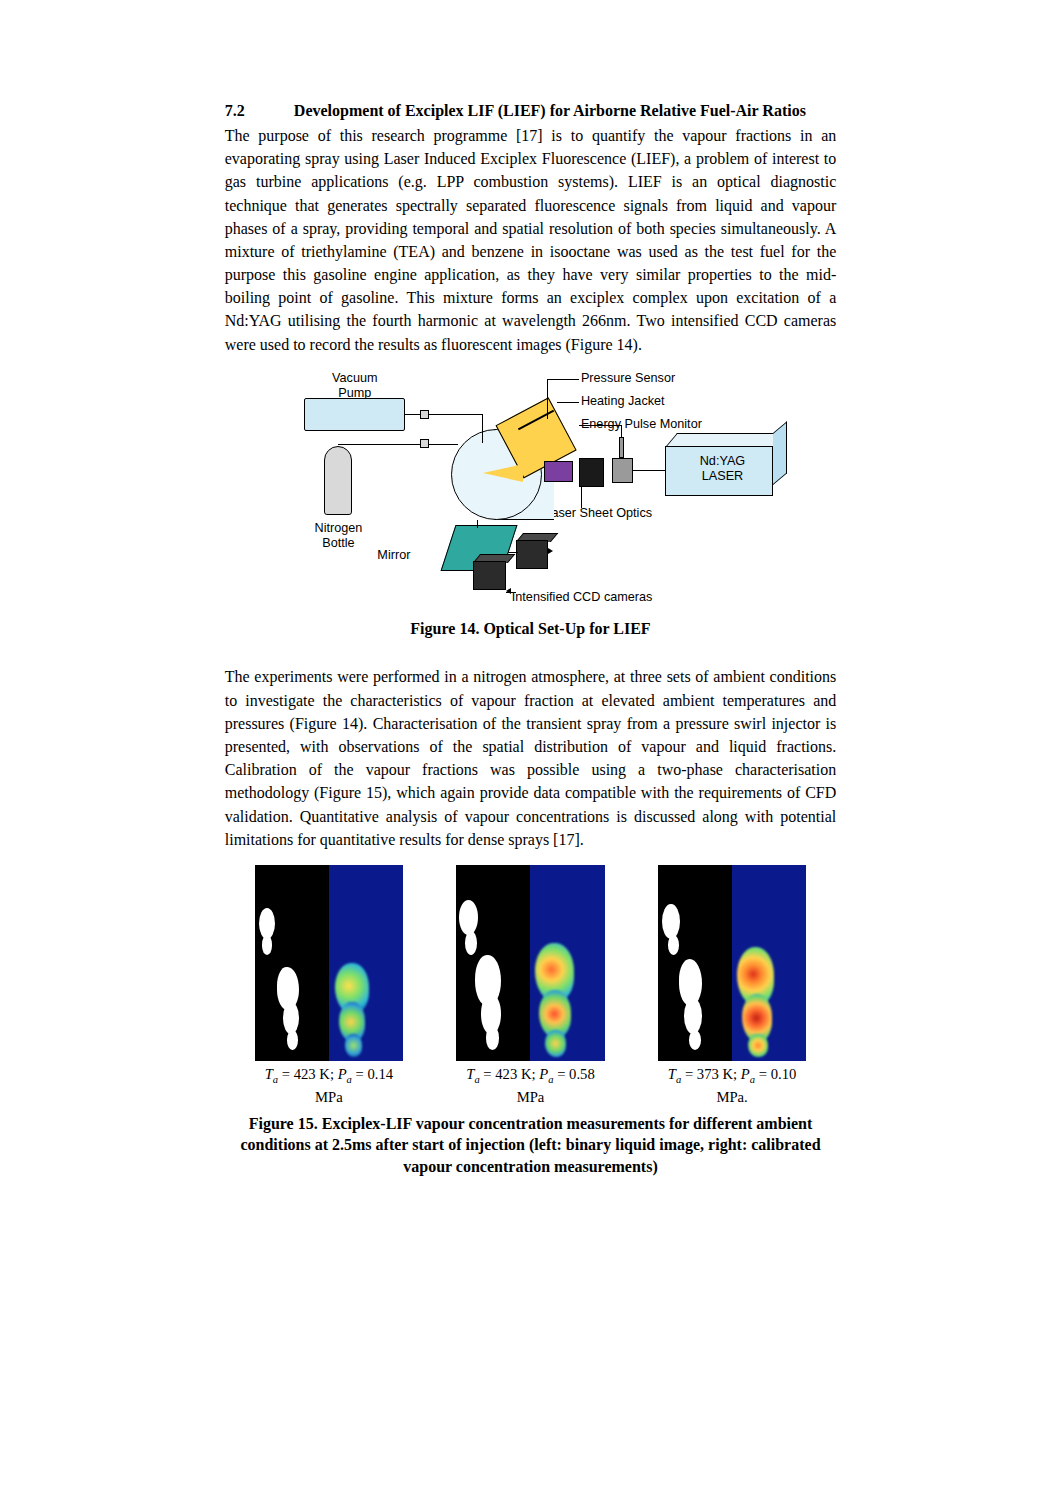7.2 Development of Exciplex LIF (LIEF) for Airborne Relative Fuel-Air Ratios
The purpose of this research programme [17] is to quantify the vapour fractions in an evaporating spray using Laser Induced Exciplex Fluorescence (LIEF), a problem of interest to gas turbine applications (e.g. LPP combustion systems). LIEF is an optical diagnostic technique that generates spectrally separated fluorescence signals from liquid and vapour phases of a spray, providing temporal and spatial resolution of both species simultaneously. A mixture of triethylamine (TEA) and benzene in isooctane was used as the test fuel for the purpose this gasoline engine application, as they have very similar properties to the mid-boiling point of gasoline. This mixture forms an exciplex complex upon excitation of a Nd:YAG utilising the fourth harmonic at wavelength 266nm. Two intensified CCD cameras were used to record the results as fluorescent images (Figure 14).
Vacuum
Pump
Nitrogen
Bottle
Mirror
Intensified CCD cameras
Pressure Sensor
Heating Jacket
Energy Pulse Monitor
Laser Sheet Optics
Nd:YAG
LASER
Figure 14. Optical Set-Up for LIEF
The experiments were performed in a nitrogen atmosphere, at three sets of ambient conditions to investigate the characteristics of vapour fraction at elevated ambient temperatures and pressures (Figure 14). Characterisation of the transient spray from a pressure swirl injector is presented, with observations of the spatial distribution of vapour and liquid fractions. Calibration of the vapour fractions was possible using a two-phase characterisation methodology (Figure 15), which again provide data compatible with the requirements of CFD validation. Quantitative analysis of vapour concentrations is discussed along with potential limitations for quantitative results for dense sprays [17].
Ta = 423 K; Pa = 0.14 MPa
Ta = 423 K; Pa = 0.58 MPa
Ta = 373 K; Pa = 0.10 MPa.
Figure 15. Exciplex-LIF vapour concentration measurements for different ambient
conditions at 2.5ms after start of injection (left: binary liquid image, right: calibrated
vapour concentration measurements)